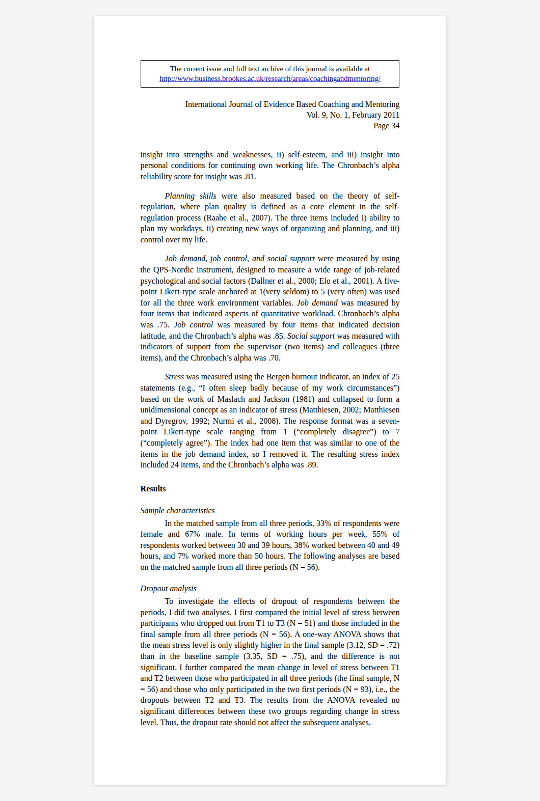The current issue and full text archive of this journal is available at
http://www.business.brookes.ac.uk/research/areas/coachingandmentoring/
International Journal of Evidence Based Coaching and Mentoring
Vol. 9, No. 1, February 2011
Page 34
insight into strengths and weaknesses, ii) self-esteem, and iii) insight into personal conditions for continuing own working life. The Chronbach’s alpha reliability score for insight was .81.
Planning skills were also measured based on the theory of self-regulation, where plan quality is defined as a core element in the self-regulation process (Raabe et al., 2007). The three items included i) ability to plan my workdays, ii) creating new ways of organizing and planning, and iii) control over my life.
Job demand, job control, and social support were measured by using the QPS-Nordic instrument, designed to measure a wide range of job-related psychological and social factors (Dallner et al., 2000; Elo et al., 2001). A five-point Likert-type scale anchored at 1(very seldom) to 5 (very often) was used for all the three work environment variables. Job demand was measured by four items that indicated aspects of quantitative workload. Chronbach’s alpha was .75. Job control was measured by four items that indicated decision latitude, and the Chronbach’s alpha was .85. Social support was measured with indicators of support from the supervisor (two items) and colleagues (three items), and the Chronbach’s alpha was .70.
Stress was measured using the Bergen burnout indicator, an index of 25 statements (e.g., “I often sleep badly because of my work circumstances”) based on the work of Maslach and Jackson (1981) and collapsed to form a unidimensional concept as an indicator of stress (Matthiesen, 2002; Matthiesen and Dyregrov, 1992; Nurmi et al., 2008). The response format was a seven-point Likert-type scale ranging from 1 (“completely disagree”) to 7 (“completely agree”). The index had one item that was similar to one of the items in the job demand index, so I removed it. The resulting stress index included 24 items, and the Chronbach’s alpha was .89.
Results
Sample characteristics
In the matched sample from all three periods, 33% of respondents were female and 67% male. In terms of working hours per week, 55% of respondents worked between 30 and 39 hours, 38% worked between 40 and 49 hours, and 7% worked more than 50 hours. The following analyses are based on the matched sample from all three periods (N = 56).
Dropout analysis
To investigate the effects of dropout of respondents between the periods, I did two analyses. I first compared the initial level of stress between participants who dropped out from T1 to T3 (N = 51) and those included in the final sample from all three periods (N = 56). A one-way ANOVA shows that the mean stress level is only slightly higher in the final sample (3.12, SD = .72) than in the baseline sample (3.35, SD = .75), and the difference is not significant. I further compared the mean change in level of stress between T1 and T2 between those who participated in all three periods (the final sample, N = 56) and those who only participated in the two first periods (N = 93), i.e., the dropouts between T2 and T3. The results from the ANOVA revealed no significant differences between these two groups regarding change in stress level. Thus, the dropout rate should not affect the subsequent analyses.